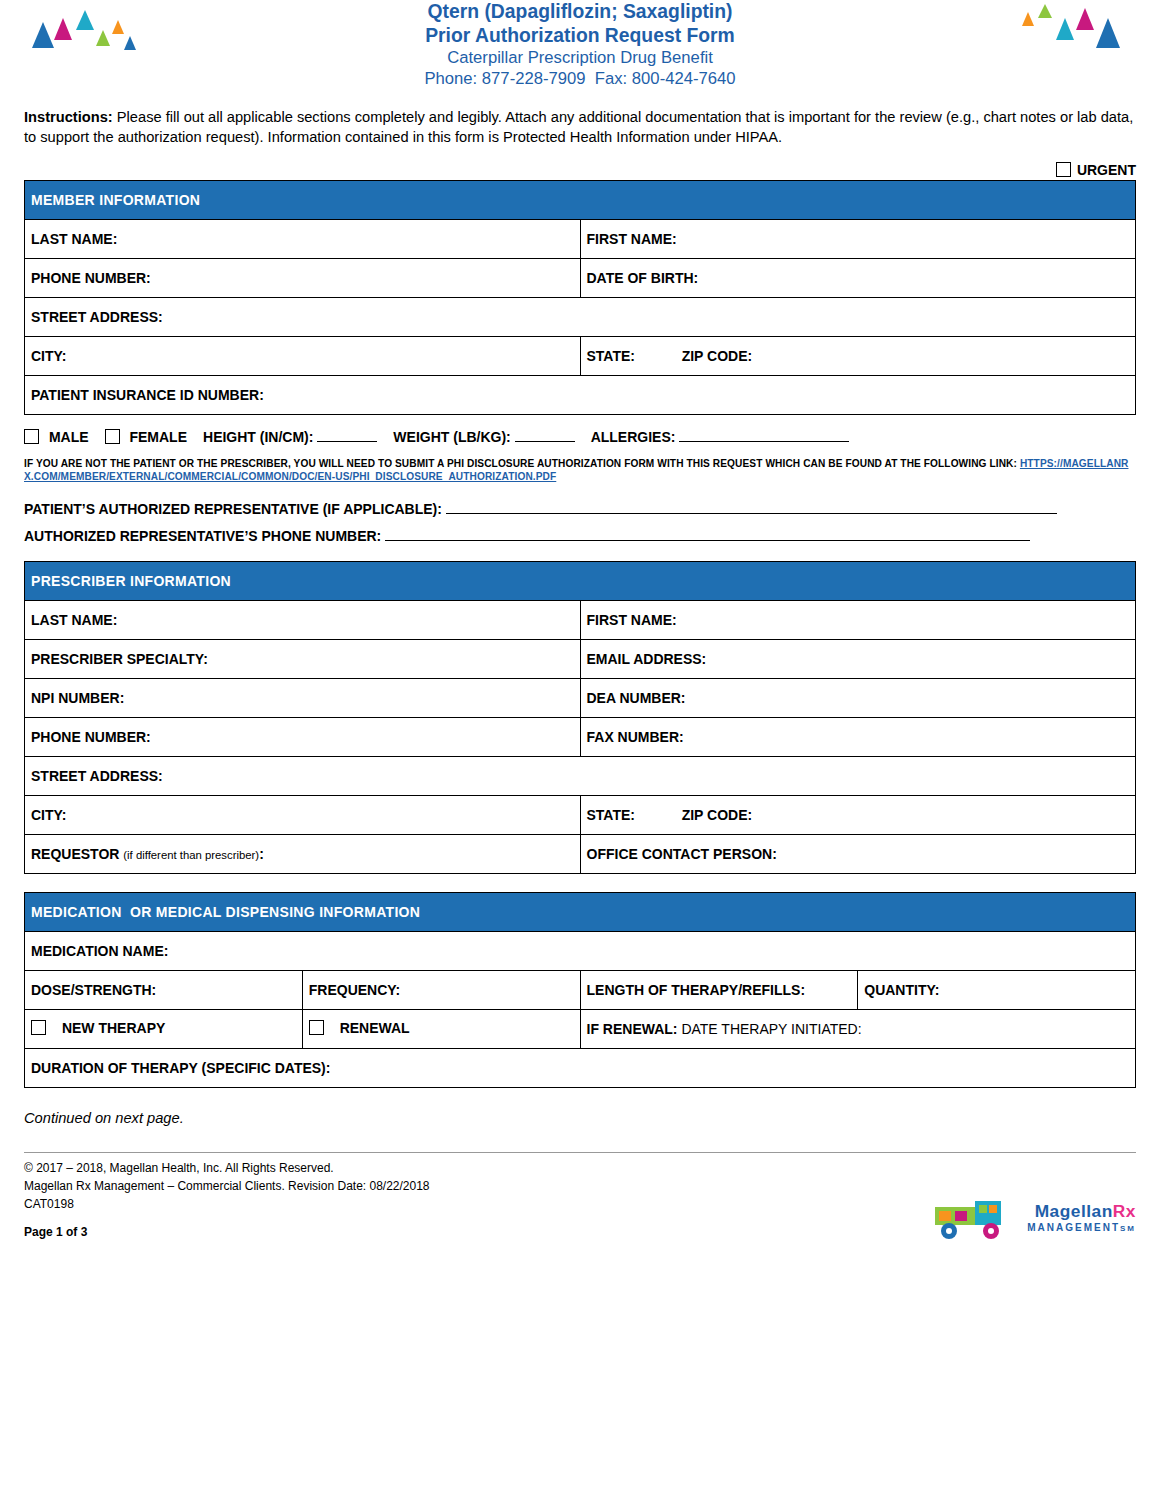Qtern (Dapagliflozin; Saxagliptin)
Prior Authorization Request Form
Caterpillar Prescription Drug Benefit
Phone: 877-228-7909 Fax: 800-424-7640
Instructions: Please fill out all applicable sections completely and legibly. Attach any additional documentation that is important for the review (e.g., chart notes or lab data, to support the authorization request). Information contained in this form is Protected Health Information under HIPAA.
URGENT
| MEMBER INFORMATION |
| LAST NAME: | FIRST NAME: |
| PHONE NUMBER: | DATE OF BIRTH: |
| STREET ADDRESS: |
| CITY: | STATE: ZIP CODE: |
| PATIENT INSURANCE ID NUMBER: |
MALE FEMALE HEIGHT (IN/CM): WEIGHT (LB/KG): ALLERGIES:
IF YOU ARE NOT THE PATIENT OR THE PRESCRIBER, YOU WILL NEED TO SUBMIT A PHI DISCLOSURE AUTHORIZATION FORM WITH THIS REQUEST WHICH CAN BE FOUND AT THE FOLLOWING LINK: HTTPS://MAGELLANRX.COM/MEMBER/EXTERNAL/COMMERCIAL/COMMON/DOC/EN-US/PHI_DISCLOSURE_AUTHORIZATION.PDF
PATIENT’S AUTHORIZED REPRESENTATIVE (IF APPLICABLE):
AUTHORIZED REPRESENTATIVE’S PHONE NUMBER:
| PRESCRIBER INFORMATION |
| LAST NAME: | FIRST NAME: |
| PRESCRIBER SPECIALTY: | EMAIL ADDRESS: |
| NPI NUMBER: | DEA NUMBER: |
| PHONE NUMBER: | FAX NUMBER: |
| STREET ADDRESS: |
| CITY: | STATE: ZIP CODE: |
| REQUESTOR (if different than prescriber) : | OFFICE CONTACT PERSON: |
| MEDICATION OR MEDICAL DISPENSING INFORMATION |
| MEDICATION NAME: |
| DOSE/STRENGTH: | FREQUENCY: | LENGTH OF THERAPY/REFILLS: | QUANTITY: |
| NEW THERAPY | RENEWAL | IF RENEWAL: DATE THERAPY INITIATED: |
| DURATION OF THERAPY (SPECIFIC DATES): |
Continued on next page.
© 2017 – 2018, Magellan Health, Inc. All Rights Reserved.
Magellan Rx Management – Commercial Clients. Revision Date: 08/22/2018
CAT0198
Page 1 of 3
MagellanRx
MANAGEMENTSM